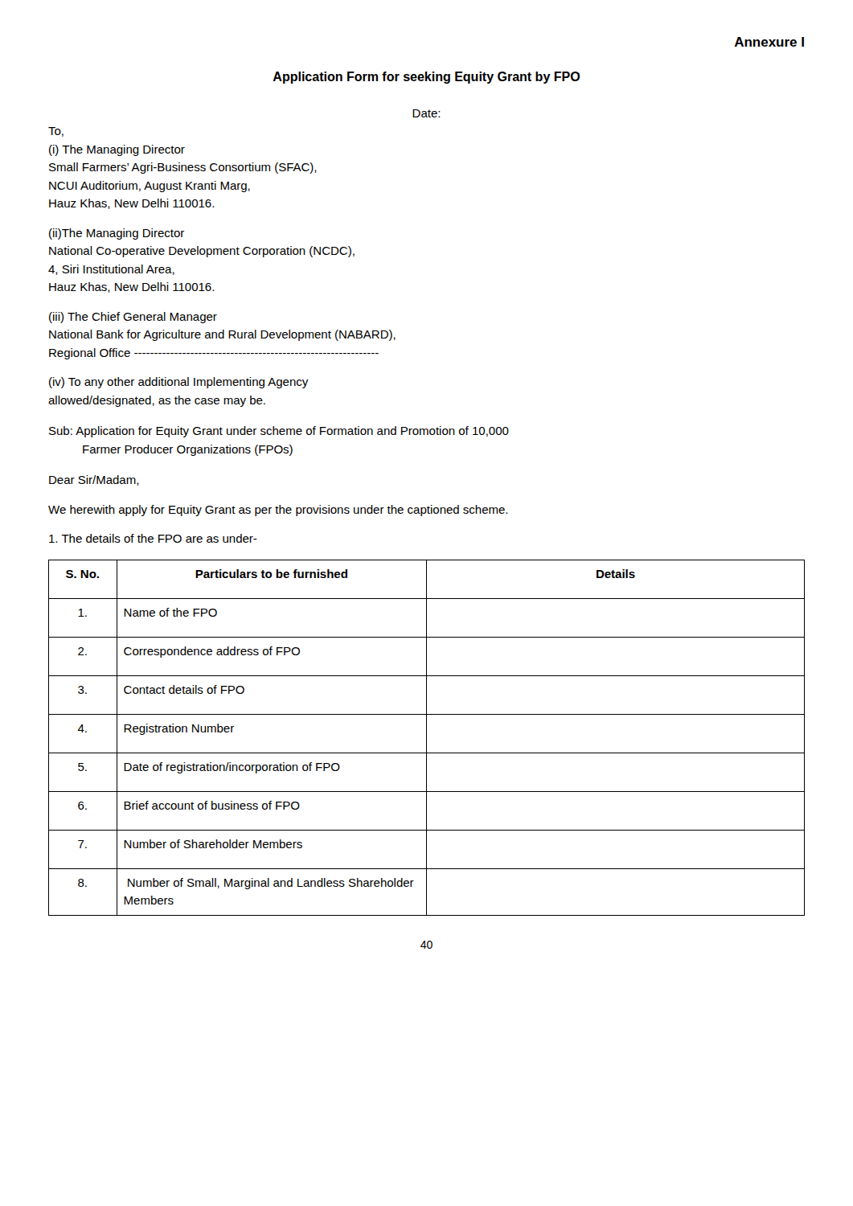Annexure I
Application Form for seeking Equity Grant by FPO
Date:
To,
(i) The Managing Director
Small Farmers’ Agri-Business Consortium (SFAC),
NCUI Auditorium, August Kranti Marg,
Hauz Khas, New Delhi 110016.
(ii)The Managing Director
National Co-operative Development Corporation (NCDC),
4, Siri Institutional Area,
Hauz Khas, New Delhi 110016.
(iii) The Chief General Manager
National Bank for Agriculture and Rural Development (NABARD),
Regional Office -------------------------------------------------------------
(iv) To any other additional Implementing Agency
allowed/designated, as the case may be.
Sub: Application for Equity Grant under scheme of Formation and Promotion of 10,000 Farmer Producer Organizations (FPOs)
Dear Sir/Madam,
We herewith apply for Equity Grant as per the provisions under the captioned scheme.
1. The details of the FPO are as under-
| S. No. | Particulars to be furnished | Details |
| --- | --- | --- |
| 1. | Name of the FPO | |
| 2. | Correspondence address of FPO | |
| 3. | Contact details of FPO | |
| 4. | Registration Number | |
| 5. | Date of registration/incorporation of FPO | |
| 6. | Brief account of business of FPO | |
| 7. | Number of Shareholder Members | |
| 8. | Number of Small, Marginal and Landless Shareholder Members | |
40